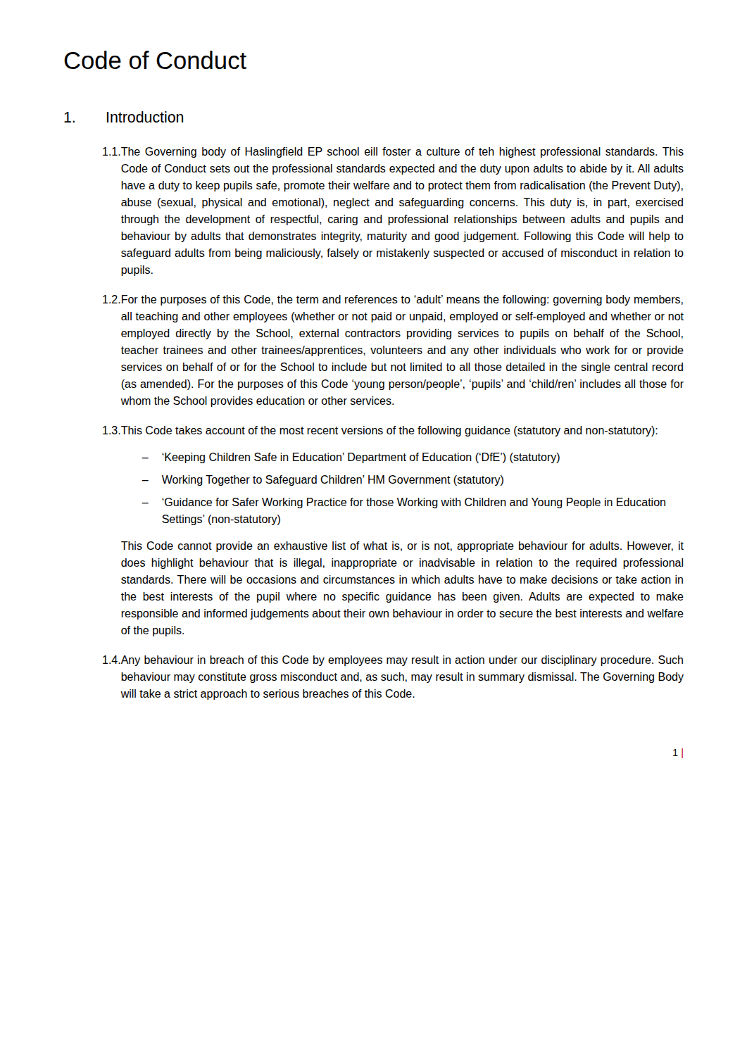Code of Conduct
1. Introduction
1.1.
The Governing body of Haslingfield EP school eill foster a culture of teh highest professional standards. This Code of Conduct sets out the professional standards expected and the duty upon adults to abide by it. All adults have a duty to keep pupils safe, promote their welfare and to protect them from radicalisation (the Prevent Duty), abuse (sexual, physical and emotional), neglect and safeguarding concerns. This duty is, in part, exercised through the development of respectful, caring and professional relationships between adults and pupils and behaviour by adults that demonstrates integrity, maturity and good judgement. Following this Code will help to safeguard adults from being maliciously, falsely or mistakenly suspected or accused of misconduct in relation to pupils.
1.2.
For the purposes of this Code, the term and references to ‘adult’ means the following: governing body members, all teaching and other employees (whether or not paid or unpaid, employed or self-employed and whether or not employed directly by the School, external contractors providing services to pupils on behalf of the School, teacher trainees and other trainees/apprentices, volunteers and any other individuals who work for or provide services on behalf of or for the School to include but not limited to all those detailed in the single central record (as amended). For the purposes of this Code ‘young person/people’, ‘pupils’ and ‘child/ren’ includes all those for whom the School provides education or other services.
1.3.
This Code takes account of the most recent versions of the following guidance (statutory and non-statutory):
‘Keeping Children Safe in Education’ Department of Education (‘DfE’) (statutory)
Working Together to Safeguard Children’ HM Government (statutory)
‘Guidance for Safer Working Practice for those Working with Children and Young People in Education Settings’ (non-statutory)
This Code cannot provide an exhaustive list of what is, or is not, appropriate behaviour for adults. However, it does highlight behaviour that is illegal, inappropriate or inadvisable in relation to the required professional standards. There will be occasions and circumstances in which adults have to make decisions or take action in the best interests of the pupil where no specific guidance has been given. Adults are expected to make responsible and informed judgements about their own behaviour in order to secure the best interests and welfare of the pupils.
1.4.
Any behaviour in breach of this Code by employees may result in action under our disciplinary procedure. Such behaviour may constitute gross misconduct and, as such, may result in summary dismissal. The Governing Body will take a strict approach to serious breaches of this Code.
1 |